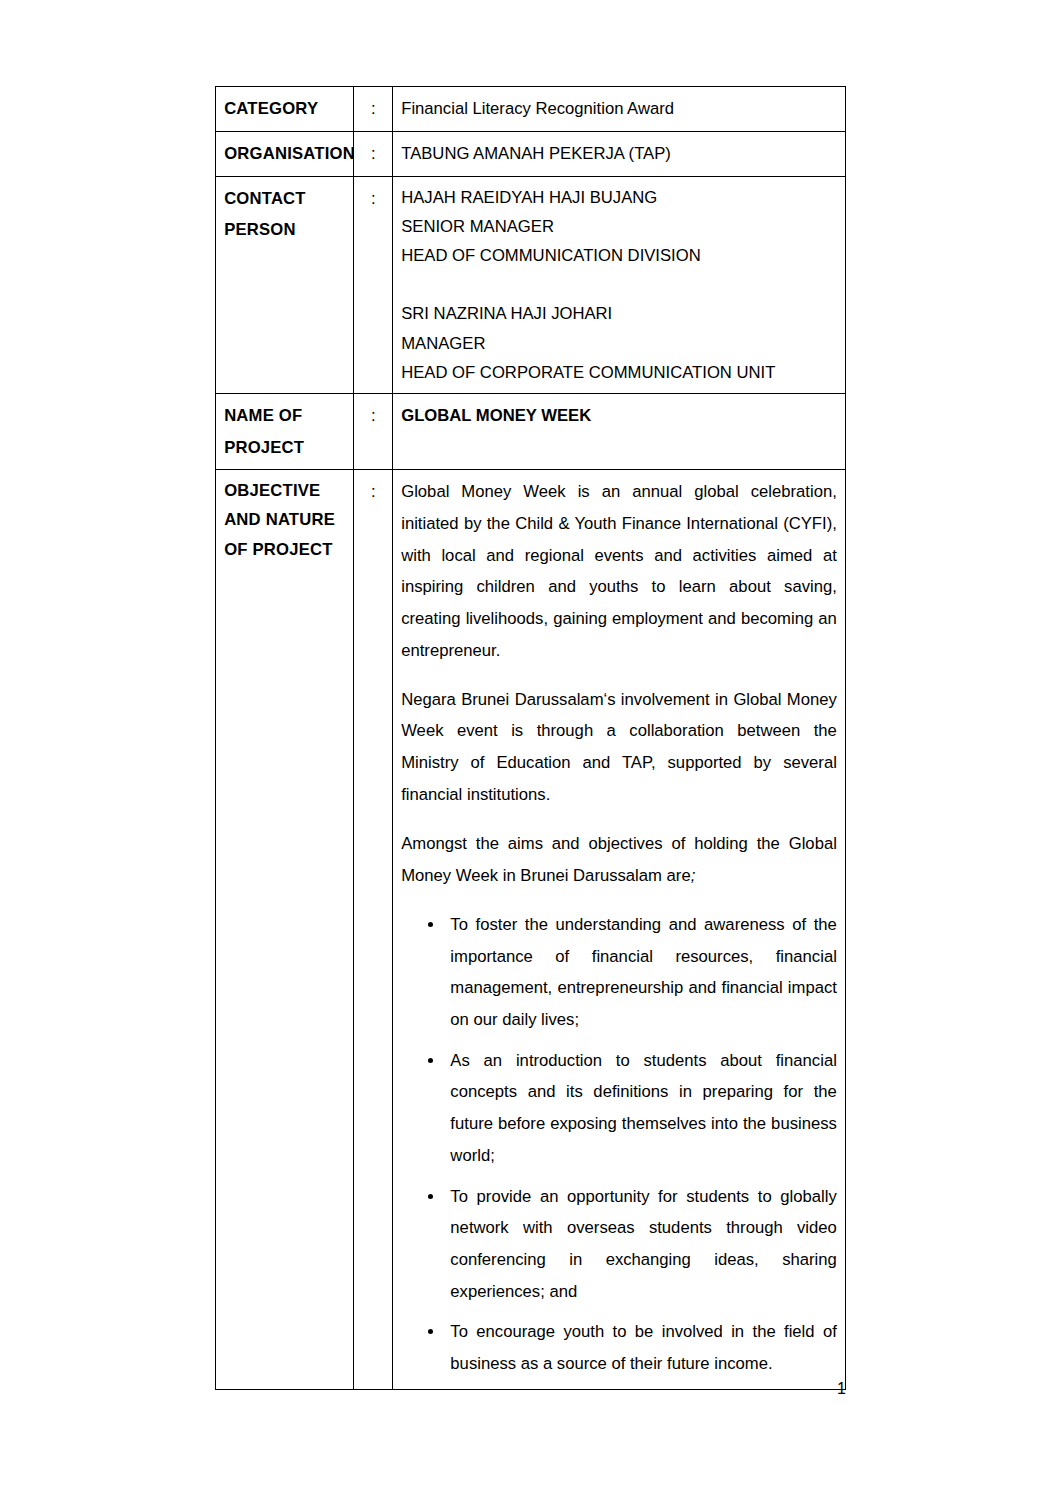| CATEGORY | : | Financial Literacy Recognition Award |
| ORGANISATION | : | TABUNG AMANAH PEKERJA (TAP) |
| CONTACT PERSON | : | HAJAH RAEIDYAH HAJI BUJANG SENIOR MANAGER HEAD OF COMMUNICATION DIVISION SRI NAZRINA HAJI JOHARI MANAGER HEAD OF CORPORATE COMMUNICATION UNIT |
| NAME OF PROJECT | : | GLOBAL MONEY WEEK |
| OBJECTIVE AND NATURE OF PROJECT | : | Global Money Week is an annual global celebration, initiated by the Child & Youth Finance International (CYFI), with local and regional events and activities aimed at inspiring children and youths to learn about saving, creating livelihoods, gaining employment and becoming an entrepreneur. Negara Brunei Darussalam‘s involvement in Global Money Week event is through a collaboration between the Ministry of Education and TAP, supported by several financial institutions. Amongst the aims and objectives of holding the Global Money Week in Brunei Darussalam are ; To foster the understanding and awareness of the importance of financial resources, financial management, entrepreneurship and financial impact on our daily lives; As an introduction to students about financial concepts and its definitions in preparing for the future before exposing themselves into the business world; To provide an opportunity for students to globally network with overseas students through video conferencing in exchanging ideas, sharing experiences; and To encourage youth to be involved in the field of business as a source of their future income. |
1